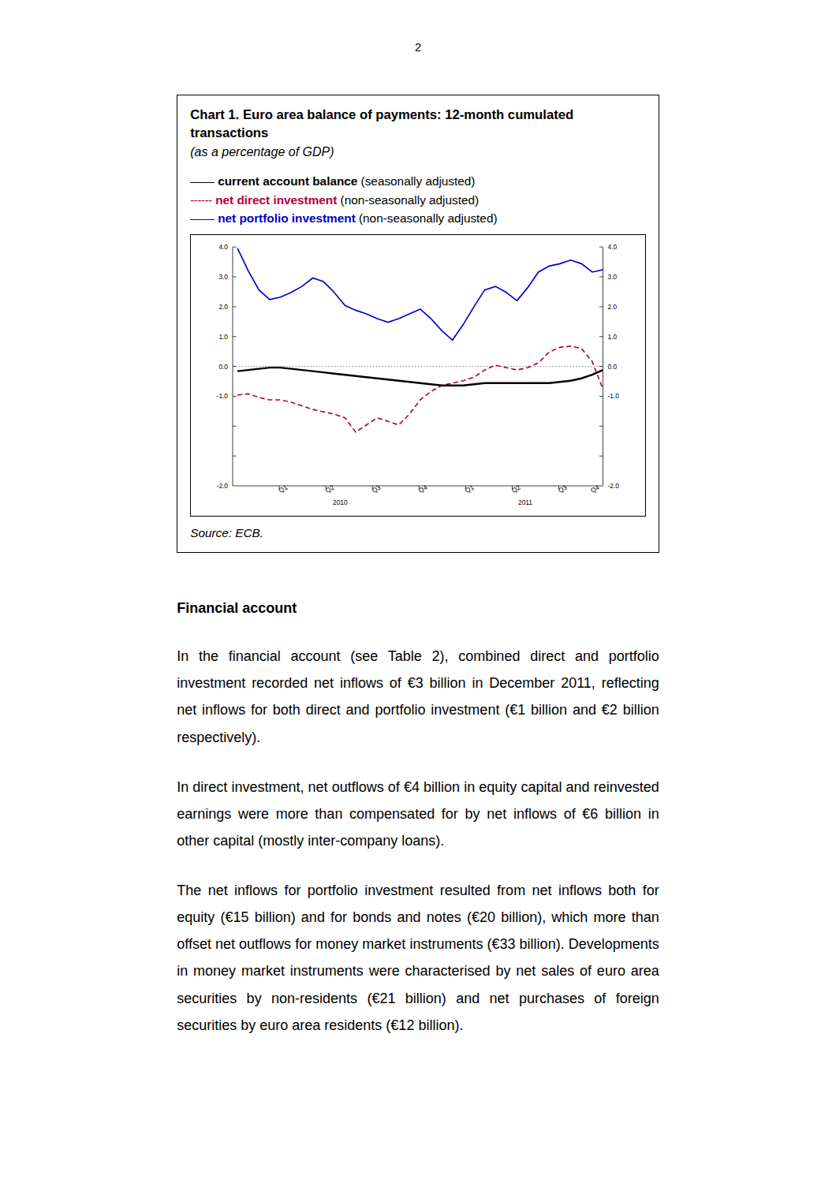2
Chart 1. Euro area balance of payments: 12-month cumulated transactions
(as a percentage of GDP)
—— current account balance (seasonally adjusted)
------ net direct investment (non-seasonally adjusted)
—— net portfolio investment (non-seasonally adjusted)
4.0 3.0 2.0 1.0 0.0 -1.0 -2.0 4.0 3.0 2.0 1.0 0.0 -1.0 -2.0 Q1 Q2 Q3 Q4 Q1 Q2 Q3 Q4 2010 2011
Source: ECB.
Financial account
In the financial account (see Table 2), combined direct and portfolio investment recorded net inflows of €3 billion in December 2011, reflecting net inflows for both direct and portfolio investment (€1 billion and €2 billion respectively).
In direct investment, net outflows of €4 billion in equity capital and reinvested earnings were more than compensated for by net inflows of €6 billion in other capital (mostly inter-company loans).
The net inflows for portfolio investment resulted from net inflows both for equity (€15 billion) and for bonds and notes (€20 billion), which more than offset net outflows for money market instruments (€33 billion). Developments in money market instruments were characterised by net sales of euro area securities by non-residents (€21 billion) and net purchases of foreign securities by euro area residents (€12 billion).